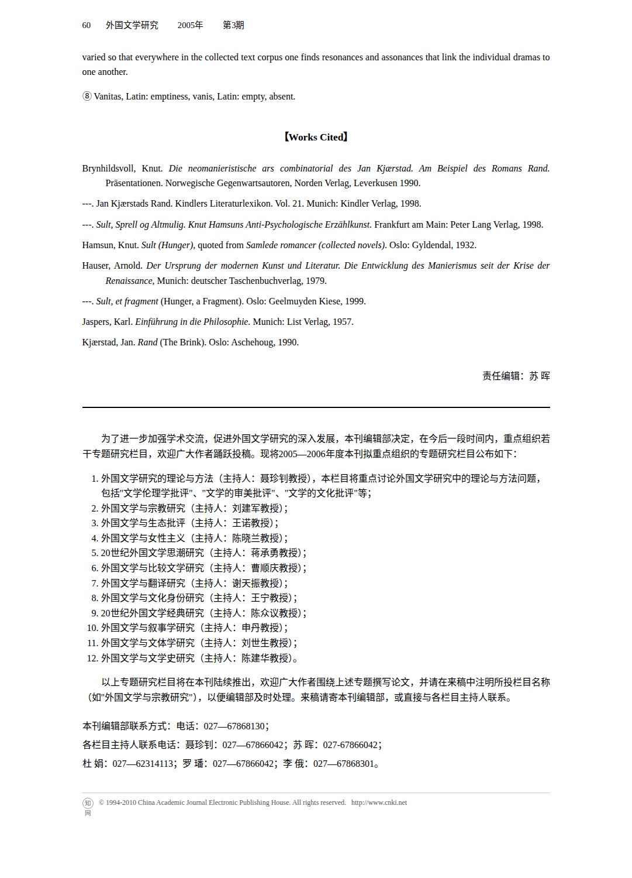60 外国文学研究 2005年 第3期
varied so that everywhere in the collected text corpus one finds resonances and assonances that link the individual dramas to one another.
⑧ Vanitas, Latin: emptiness, vanis, Latin: empty, absent.
【Works Cited】
Brynhildsvoll, Knut. Die neomanieristische ars combinatorial des Jan Kjærstad. Am Beispiel des Romans Rand. Präsentationen. Norwegische Gegenwartsautoren, Norden Verlag, Leverkusen 1990.
---. Jan Kjærstads Rand. Kindlers Literaturlexikon. Vol. 21. Munich: Kindler Verlag, 1998.
---. Sult, Sprell og Altmulig. Knut Hamsuns Anti-Psychologische Erzählkunst. Frankfurt am Main: Peter Lang Verlag, 1998.
Hamsun, Knut. Sult (Hunger), quoted from Samlede romancer (collected novels). Oslo: Gyldendal, 1932.
Hauser, Arnold. Der Ursprung der modernen Kunst und Literatur. Die Entwicklung des Manierismus seit der Krise der Renaissance, Munich: deutscher Taschenbuchverlag, 1979.
---. Sult, et fragment (Hunger, a Fragment). Oslo: Geelmuyden Kiese, 1999.
Jaspers, Karl. Einführung in die Philosophie. Munich: List Verlag, 1957.
Kjærstad, Jan. Rand (The Brink). Oslo: Aschehoug, 1990.
责任编辑：苏 晖
为了进一步加强学术交流，促进外国文学研究的深入发展，本刊编辑部决定，在今后一段时间内，重点组织若干专题研究栏目，欢迎广大作者踊跃投稿。现将2005—2006年度本刊拟重点组织的专题研究栏目公布如下：
外国文学研究的理论与方法（主持人：聂珍钊教授），本栏目将重点讨论外国文学研究中的理论与方法问题，包括"文学伦理学批评"、"文学的审美批评"、"文学的文化批评"等；
外国文学与宗教研究（主持人：刘建军教授）；
外国文学与生态批评（主持人：王诺教授）；
外国文学与女性主义（主持人：陈晓兰教授）；
20世纪外国文学思潮研究（主持人：蒋承勇教授）；
外国文学与比较文学研究（主持人：曹顺庆教授）；
外国文学与翻译研究（主持人：谢天振教授）；
外国文学与文化身份研究（主持人：王宁教授）；
20世纪外国文学经典研究（主持人：陈众议教授）；
外国文学与叙事学研究（主持人：申丹教授）；
外国文学与文体学研究（主持人：刘世生教授）；
外国文学与文学史研究（主持人：陈建华教授）。
以上专题研究栏目将在本刊陆续推出，欢迎广大作者围绕上述专题撰写论文，并请在来稿中注明所投栏目名称（如"外国文学与宗教研究"），以便编辑部及时处理。来稿请寄本刊编辑部，或直接与各栏目主持人联系。
本刊编辑部联系方式：电话：027—67868130；
各栏目主持人联系电话：聂珍钊：027—67866042；苏 晖：027-67866042；
杜 娟：027—62314113；罗 璠：027—67866042；李 俄：027—67868301。
知网 © 1994-2010 China Academic Journal Electronic Publishing House. All rights reserved. http://www.cnki.net